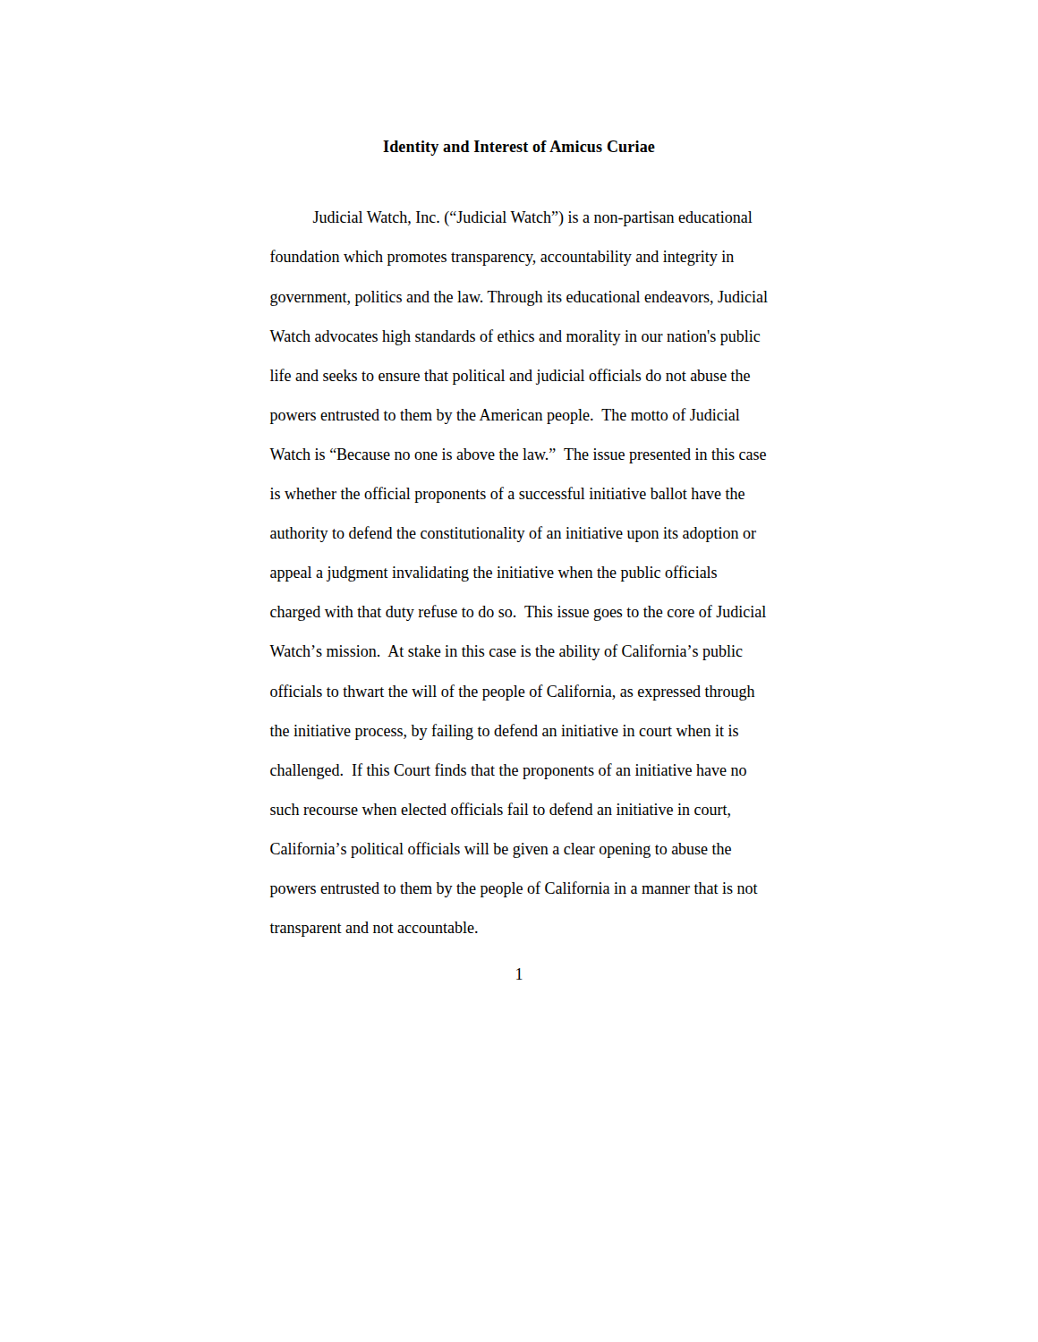Identity and Interest of Amicus Curiae
Judicial Watch, Inc. (“Judicial Watch”) is a non-partisan educational foundation which promotes transparency, accountability and integrity in government, politics and the law. Through its educational endeavors, Judicial Watch advocates high standards of ethics and morality in our nation's public life and seeks to ensure that political and judicial officials do not abuse the powers entrusted to them by the American people. The motto of Judicial Watch is “Because no one is above the law.” The issue presented in this case is whether the official proponents of a successful initiative ballot have the authority to defend the constitutionality of an initiative upon its adoption or appeal a judgment invalidating the initiative when the public officials charged with that duty refuse to do so. This issue goes to the core of Judicial Watchʼs mission. At stake in this case is the ability of Californiaʼs public officials to thwart the will of the people of California, as expressed through the initiative process, by failing to defend an initiative in court when it is challenged. If this Court finds that the proponents of an initiative have no such recourse when elected officials fail to defend an initiative in court, Californiaʼs political officials will be given a clear opening to abuse the powers entrusted to them by the people of California in a manner that is not transparent and not accountable.
1